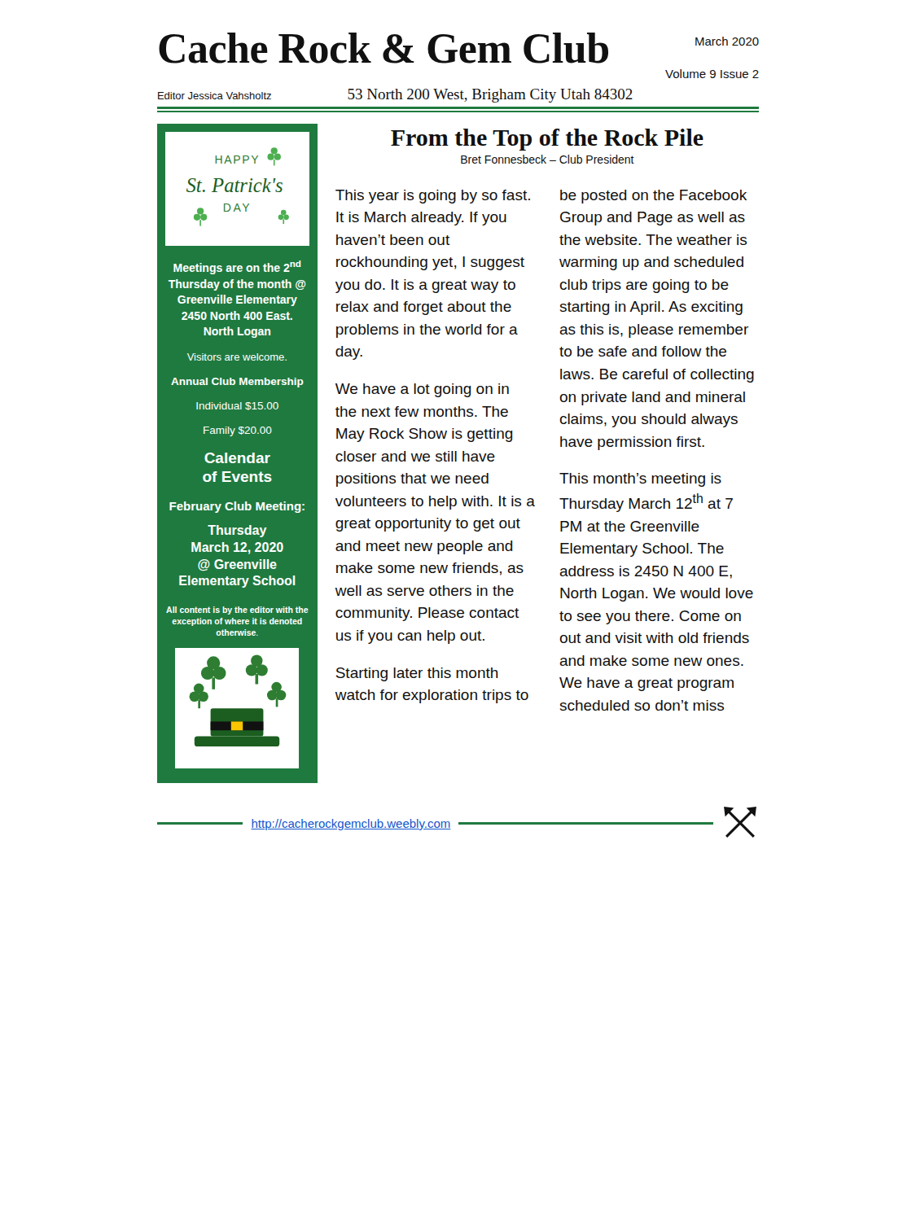Cache Rock & Gem Club
March 2020 Volume 9 Issue 2
Editor Jessica Vahsholtz 53 North 200 West, Brigham City Utah 84302
HAPPY St. Patrick's DAY
Meetings are on the 2nd Thursday of the month @ Greenville Elementary 2450 North 400 East. North Logan
Visitors are welcome.
Annual Club Membership
Individual $15.00
Family $20.00
Calendar
of Events
February Club Meeting:
Thursday
March 12, 2020
@ Greenville Elementary School
All content is by the editor with the exception of where it is denoted otherwise.
From the Top of the Rock Pile
Bret Fonnesbeck – Club President
This year is going by so fast. It is March already. If you haven’t been out rockhounding yet, I suggest you do. It is a great way to relax and forget about the problems in the world for a day.
We have a lot going on in the next few months. The May Rock Show is getting closer and we still have positions that we need volunteers to help with. It is a great opportunity to get out and meet new people and make some new friends, as well as serve others in the community. Please contact us if you can help out.
Starting later this month watch for exploration trips to be posted on the Facebook Group and Page as well as the website. The weather is warming up and scheduled club trips are going to be starting in April. As exciting as this is, please remember to be safe and follow the laws. Be careful of collecting on private land and mineral claims, you should always have permission first.
This month’s meeting is Thursday March 12th at 7 PM at the Greenville Elementary School. The address is 2450 N 400 E, North Logan. We would love to see you there. Come on out and visit with old friends and make some new ones. We have a great program scheduled so don’t miss
http://cacherockgemclub.weebly.com